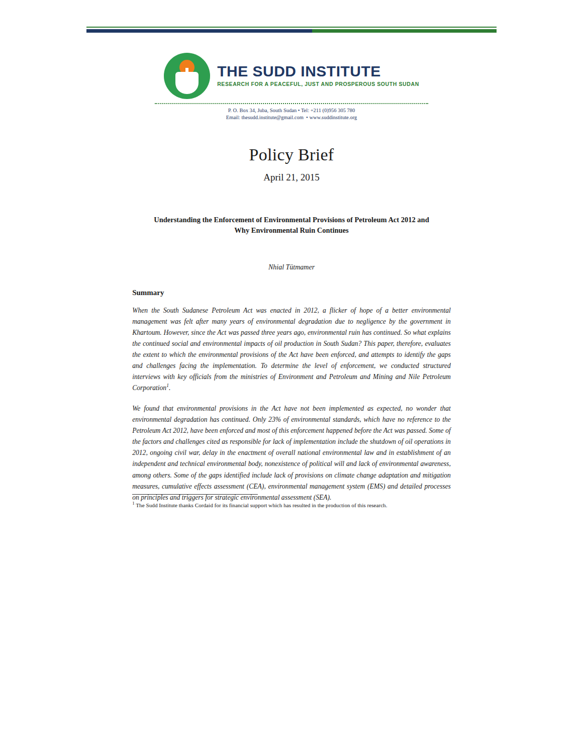THE SUDD INSTITUTE
RESEARCH FOR A PEACEFUL, JUST AND PROSPEROUS SOUTH SUDAN
P. O. Box 34, Juba, South Sudan • Tel: +211 (0)956 305 780
Email: thesudd.institute@gmail.com • www.suddinstitute.org
Policy Brief
April 21, 2015
Understanding the Enforcement of Environmental Provisions of Petroleum Act 2012 and Why Environmental Ruin Continues
Nhial Tütmamer
Summary
When the South Sudanese Petroleum Act was enacted in 2012, a flicker of hope of a better environmental management was felt after many years of environmental degradation due to negligence by the government in Khartoum. However, since the Act was passed three years ago, environmental ruin has continued. So what explains the continued social and environmental impacts of oil production in South Sudan? This paper, therefore, evaluates the extent to which the environmental provisions of the Act have been enforced, and attempts to identify the gaps and challenges facing the implementation. To determine the level of enforcement, we conducted structured interviews with key officials from the ministries of Environment and Petroleum and Mining and Nile Petroleum Corporation1.
We found that environmental provisions in the Act have not been implemented as expected, no wonder that environmental degradation has continued. Only 23% of environmental standards, which have no reference to the Petroleum Act 2012, have been enforced and most of this enforcement happened before the Act was passed. Some of the factors and challenges cited as responsible for lack of implementation include the shutdown of oil operations in 2012, ongoing civil war, delay in the enactment of overall national environmental law and in establishment of an independent and technical environmental body, nonexistence of political will and lack of environmental awareness, among others. Some of the gaps identified include lack of provisions on climate change adaptation and mitigation measures, cumulative effects assessment (CEA), environmental management system (EMS) and detailed processes on principles and triggers for strategic environmental assessment (SEA).
1 The Sudd Institute thanks Cordaid for its financial support which has resulted in the production of this research.